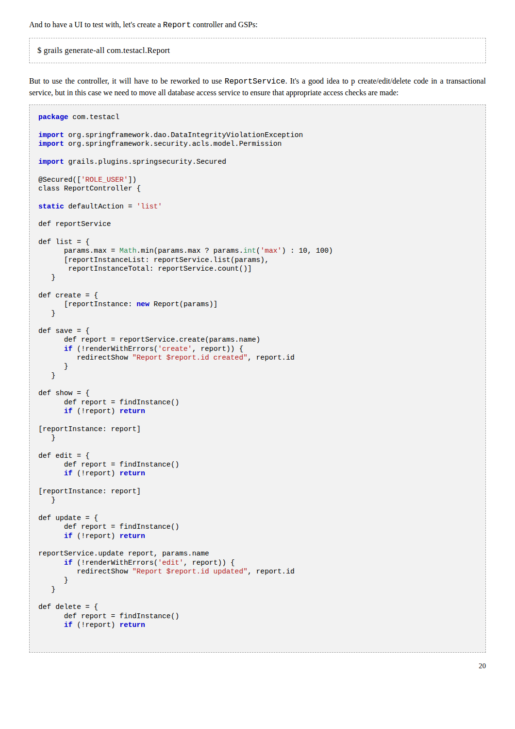And to have a UI to test with, let's create a Report controller and GSPs:
$ grails generate-all com.testacl.Report
But to use the controller, it will have to be reworked to use ReportService. It's a good idea to p create/edit/delete code in a transactional service, but in this case we need to move all database access service to ensure that appropriate access checks are made:
package com.testacl

import org.springframework.dao.DataIntegrityViolationException
import org.springframework.security.acls.model.Permission

import grails.plugins.springsecurity.Secured

@Secured(['ROLE_USER'])
class ReportController {

static defaultAction = 'list'

def reportService

def list = {
      params.max = Math.min(params.max ? params.int('max') : 10, 100)
      [reportInstanceList: reportService.list(params),
       reportInstanceTotal: reportService.count()]
   }

def create = {
      [reportInstance: new Report(params)]
   }

def save = {
      def report = reportService.create(params.name)
      if (!renderWithErrors('create', report)) {
         redirectShow "Report $report.id created", report.id
      }
   }

def show = {
      def report = findInstance()
      if (!report) return

[reportInstance: report]
   }

def edit = {
      def report = findInstance()
      if (!report) return

[reportInstance: report]
   }

def update = {
      def report = findInstance()
      if (!report) return

reportService.update report, params.name
      if (!renderWithErrors('edit', report)) {
         redirectShow "Report $report.id updated", report.id
      }
   }

def delete = {
      def report = findInstance()
      if (!report) return
20